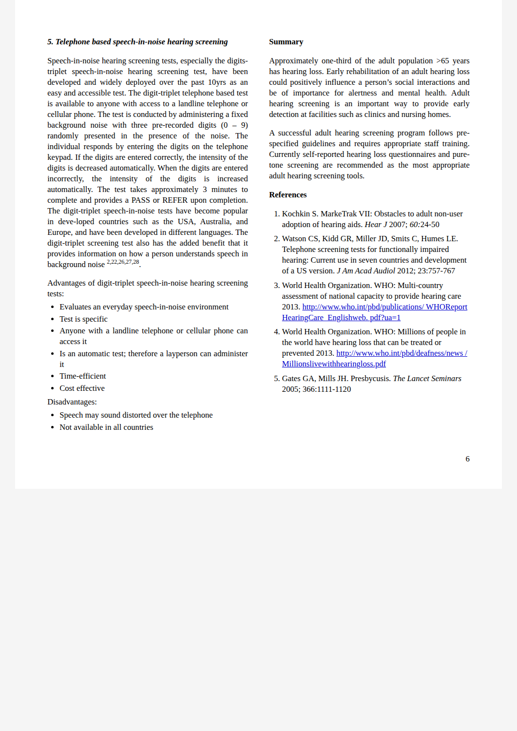5. Telephone based speech-in-noise hearing screening
Speech-in-noise hearing screening tests, especially the digits-triplet speech-in-noise hearing screening test, have been developed and widely deployed over the past 10yrs as an easy and accessible test. The digit-triplet telephone based test is available to anyone with access to a landline telephone or cellular phone. The test is conducted by administering a fixed background noise with three pre-recorded digits (0 – 9) randomly presented in the presence of the noise. The individual responds by entering the digits on the telephone keypad. If the digits are entered correctly, the intensity of the digits is decreased automatically. When the digits are entered incorrectly, the intensity of the digits is increased automatically. The test takes approximately 3 minutes to complete and provides a PASS or REFER upon completion. The digit-triplet speech-in-noise tests have become popular in deve-loped countries such as the USA, Australia, and Europe, and have been developed in different languages. The digit-triplet screening test also has the added benefit that it provides information on how a person understands speech in background noise 2,22,26,27,28.
Advantages of digit-triplet speech-in-noise hearing screening tests:
Evaluates an everyday speech-in-noise environment
Test is specific
Anyone with a landline telephone or cellular phone can access it
Is an automatic test; therefore a layperson can administer it
Time-efficient
Cost effective
Disadvantages:
Speech may sound distorted over the telephone
Not available in all countries
Summary
Approximately one-third of the adult population >65 years has hearing loss. Early rehabilitation of an adult hearing loss could positively influence a person’s social interactions and be of importance for alertness and mental health. Adult hearing screening is an important way to provide early detection at facilities such as clinics and nursing homes.
A successful adult hearing screening program follows pre-specified guidelines and requires appropriate staff training. Currently self-reported hearing loss questionnaires and pure-tone screening are recommended as the most appropriate adult hearing screening tools.
References
Kochkin S. MarkeTrak VII: Obstacles to adult non-user adoption of hearing aids. Hear J 2007; 60: 24-50
Watson CS, Kidd GR, Miller JD, Smits C, Humes LE. Telephone screening tests for functionally impaired hearing: Current use in seven countries and development of a US version. J Am Acad Audiol 2012; 23:757-767
World Health Organization. WHO: Multi-country assessment of national capacity to provide hearing care 2013. http://www.who.int/pbd/publications/ WHOReportHearingCare_Englishweb. pdf?ua=1
World Health Organization. WHO: Millions of people in the world have hearing loss that can be treated or prevented 2013. http://www.who.int/pbd/deafness/news /Millionslivewithhearingloss.pdf
Gates GA, Mills JH. Presbycusis. The Lancet Seminars 2005; 366:1111-1120
6